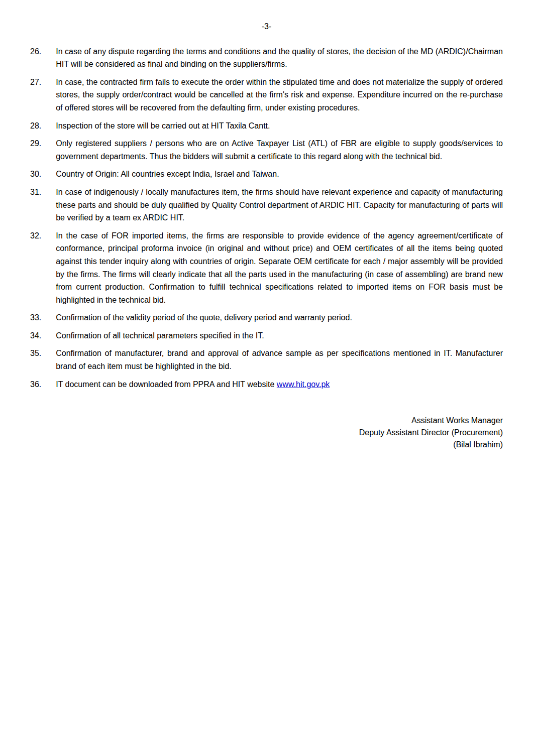-3-
26. In case of any dispute regarding the terms and conditions and the quality of stores, the decision of the MD (ARDIC)/Chairman HIT will be considered as final and binding on the suppliers/firms.
27. In case, the contracted firm fails to execute the order within the stipulated time and does not materialize the supply of ordered stores, the supply order/contract would be cancelled at the firm's risk and expense. Expenditure incurred on the re-purchase of offered stores will be recovered from the defaulting firm, under existing procedures.
28. Inspection of the store will be carried out at HIT Taxila Cantt.
29. Only registered suppliers / persons who are on Active Taxpayer List (ATL) of FBR are eligible to supply goods/services to government departments. Thus the bidders will submit a certificate to this regard along with the technical bid.
30. Country of Origin: All countries except India, Israel and Taiwan.
31. In case of indigenously / locally manufactures item, the firms should have relevant experience and capacity of manufacturing these parts and should be duly qualified by Quality Control department of ARDIC HIT. Capacity for manufacturing of parts will be verified by a team ex ARDIC HIT.
32. In the case of FOR imported items, the firms are responsible to provide evidence of the agency agreement/certificate of conformance, principal proforma invoice (in original and without price) and OEM certificates of all the items being quoted against this tender inquiry along with countries of origin. Separate OEM certificate for each / major assembly will be provided by the firms. The firms will clearly indicate that all the parts used in the manufacturing (in case of assembling) are brand new from current production. Confirmation to fulfill technical specifications related to imported items on FOR basis must be highlighted in the technical bid.
33. Confirmation of the validity period of the quote, delivery period and warranty period.
34. Confirmation of all technical parameters specified in the IT.
35. Confirmation of manufacturer, brand and approval of advance sample as per specifications mentioned in IT. Manufacturer brand of each item must be highlighted in the bid.
36. IT document can be downloaded from PPRA and HIT website www.hit.gov.pk
Assistant Works Manager
Deputy Assistant Director (Procurement)
(Bilal Ibrahim)